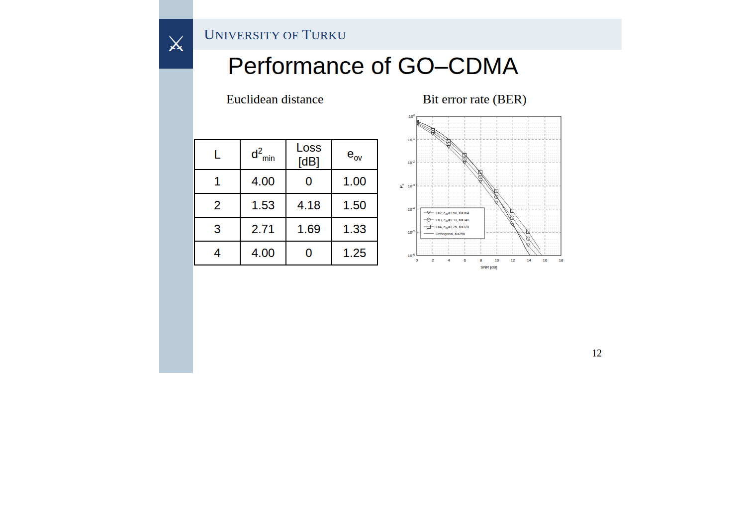⚔
UNIVERSITY OF TURKU
Performance of GO–CDMA
Euclidean distance
Bit error rate (BER)
| L | d 2 min | Loss [dB] | e ov |
| --- | --- | --- | --- |
| 1 | 4.00 | 0 | 1.00 |
| 2 | 1.53 | 4.18 | 1.50 |
| 3 | 2.71 | 1.69 | 1.33 |
| 4 | 4.00 | 0 | 1.25 |
100 10-1 10-2 10-3 10-4 10-5 10-6 0 2 4 6 8 10 12 14 16 18 SNR [dB] Pe L=2, eov=1.50, K=384 L=3, eov=1.33, K=340 L=4, eov=1.25, K=320 Orthogonal, K=256
12